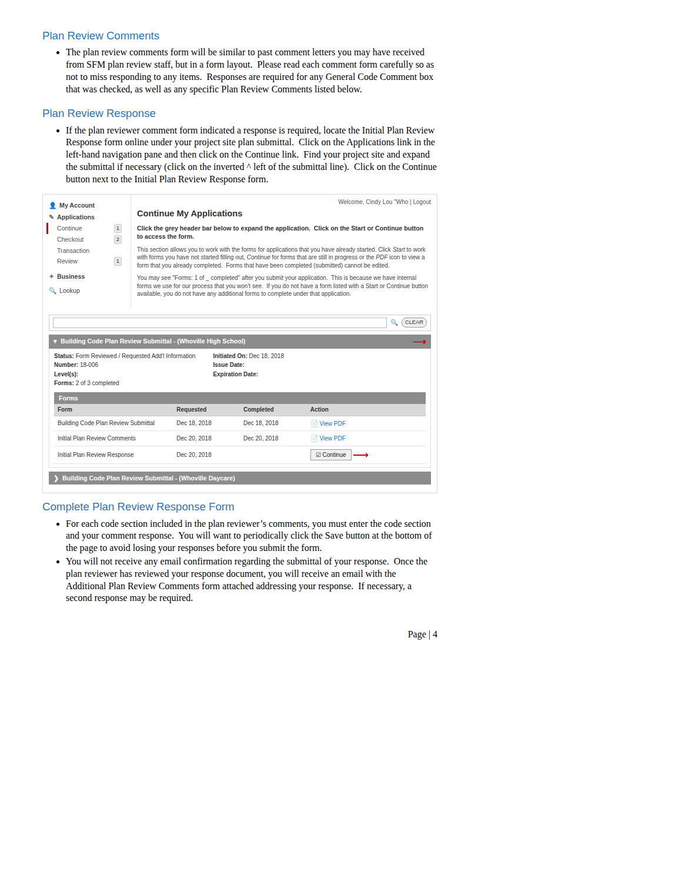Plan Review Comments
The plan review comments form will be similar to past comment letters you may have received from SFM plan review staff, but in a form layout. Please read each comment form carefully so as not to miss responding to any items. Responses are required for any General Code Comment box that was checked, as well as any specific Plan Review Comments listed below.
Plan Review Response
If the plan reviewer comment form indicated a response is required, locate the Initial Plan Review Response form online under your project site plan submittal. Click on the Applications link in the left-hand navigation pane and then click on the Continue link. Find your project site and expand the submittal if necessary (click on the inverted ^ left of the submittal line). Click on the Continue button next to the Initial Plan Review Response form.
👤 My Account
✎ Applications
Continue 1
Checkout 2
Transaction
Review 1
✦ Business
🔍 Lookup
Welcome, Cindy Lou "Who | Logout
Continue My Applications
Click the grey header bar below to expand the application. Click on the Start or Continue button to access the form.
This section allows you to work with the forms for applications that you have already started. Click Start to work with forms you have not started filling out, Continue for forms that are still in progress or the PDF icon to view a form that you already completed. Forms that have been completed (submitted) cannot be edited.
You may see "Forms: 1 of _ completed" after you submit your application. This is because we have internal forms we use for our process that you won't see. If you do not have a form listed with a Start or Continue button available, you do not have any additional forms to complete under that application.
🔍 CLEAR
▾ Building Code Plan Review Submittal - (Whoville High School) ⟶
Status: Form Reviewed / Requested Add'l Information
Number: 18-006
Level(s):
Forms: 2 of 3 completed
Initiated On: Dec 18, 2018
Issue Date:
Expiration Date:
Forms
| Form | Requested | Completed | Action |
| --- | --- | --- | --- |
| Building Code Plan Review Submittal | Dec 18, 2018 | Dec 18, 2018 | 📄 View PDF |
| Initial Plan Review Comments | Dec 20, 2018 | Dec 20, 2018 | 📄 View PDF |
| Initial Plan Review Response | Dec 20, 2018 | | ☑ Continue ⟶ |
❯ Building Code Plan Review Submittal - (Whoville Daycare)
Complete Plan Review Response Form
For each code section included in the plan reviewer’s comments, you must enter the code section and your comment response. You will want to periodically click the Save button at the bottom of the page to avoid losing your responses before you submit the form.
You will not receive any email confirmation regarding the submittal of your response. Once the plan reviewer has reviewed your response document, you will receive an email with the Additional Plan Review Comments form attached addressing your response. If necessary, a second response may be required.
Page | 4